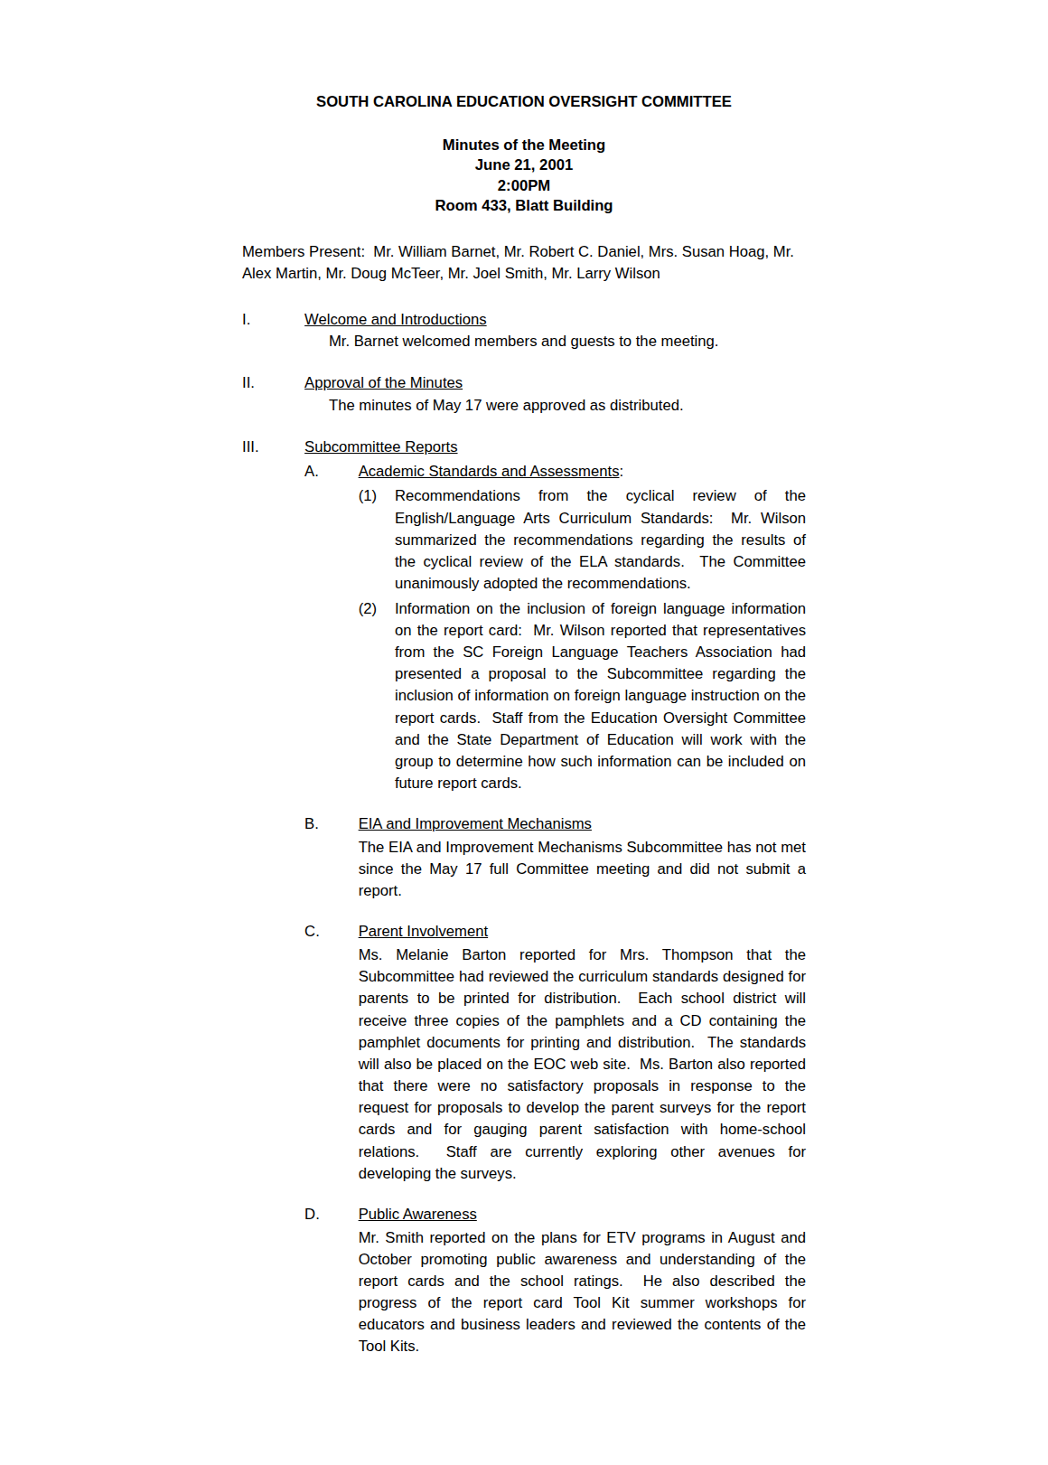SOUTH CAROLINA EDUCATION OVERSIGHT COMMITTEE
Minutes of the Meeting
June 21, 2001
2:00PM
Room 433, Blatt Building
Members Present: Mr. William Barnet, Mr. Robert C. Daniel, Mrs. Susan Hoag, Mr. Alex Martin, Mr. Doug McTeer, Mr. Joel Smith, Mr. Larry Wilson
I. Welcome and Introductions Mr. Barnet welcomed members and guests to the meeting.
II. Approval of the Minutes The minutes of May 17 were approved as distributed.
III. Subcommittee Reports
A. Academic Standards and Assessments:
(1)
Recommendations from the cyclical review of the English/Language Arts Curriculum Standards: Mr. Wilson summarized the recommendations regarding the results of the cyclical review of the ELA standards. The Committee unanimously adopted the recommendations.
(2)
Information on the inclusion of foreign language information on the report card: Mr. Wilson reported that representatives from the SC Foreign Language Teachers Association had presented a proposal to the Subcommittee regarding the inclusion of information on foreign language instruction on the report cards. Staff from the Education Oversight Committee and the State Department of Education will work with the group to determine how such information can be included on future report cards.
B. EIA and Improvement Mechanisms
The EIA and Improvement Mechanisms Subcommittee has not met since the May 17 full Committee meeting and did not submit a report.
C. Parent Involvement
Ms. Melanie Barton reported for Mrs. Thompson that the Subcommittee had reviewed the curriculum standards designed for parents to be printed for distribution. Each school district will receive three copies of the pamphlets and a CD containing the pamphlet documents for printing and distribution. The standards will also be placed on the EOC web site. Ms. Barton also reported that there were no satisfactory proposals in response to the request for proposals to develop the parent surveys for the report cards and for gauging parent satisfaction with home-school relations. Staff are currently exploring other avenues for developing the surveys.
D. Public Awareness
Mr. Smith reported on the plans for ETV programs in August and October promoting public awareness and understanding of the report cards and the school ratings. He also described the progress of the report card Tool Kit summer workshops for educators and business leaders and reviewed the contents of the Tool Kits.